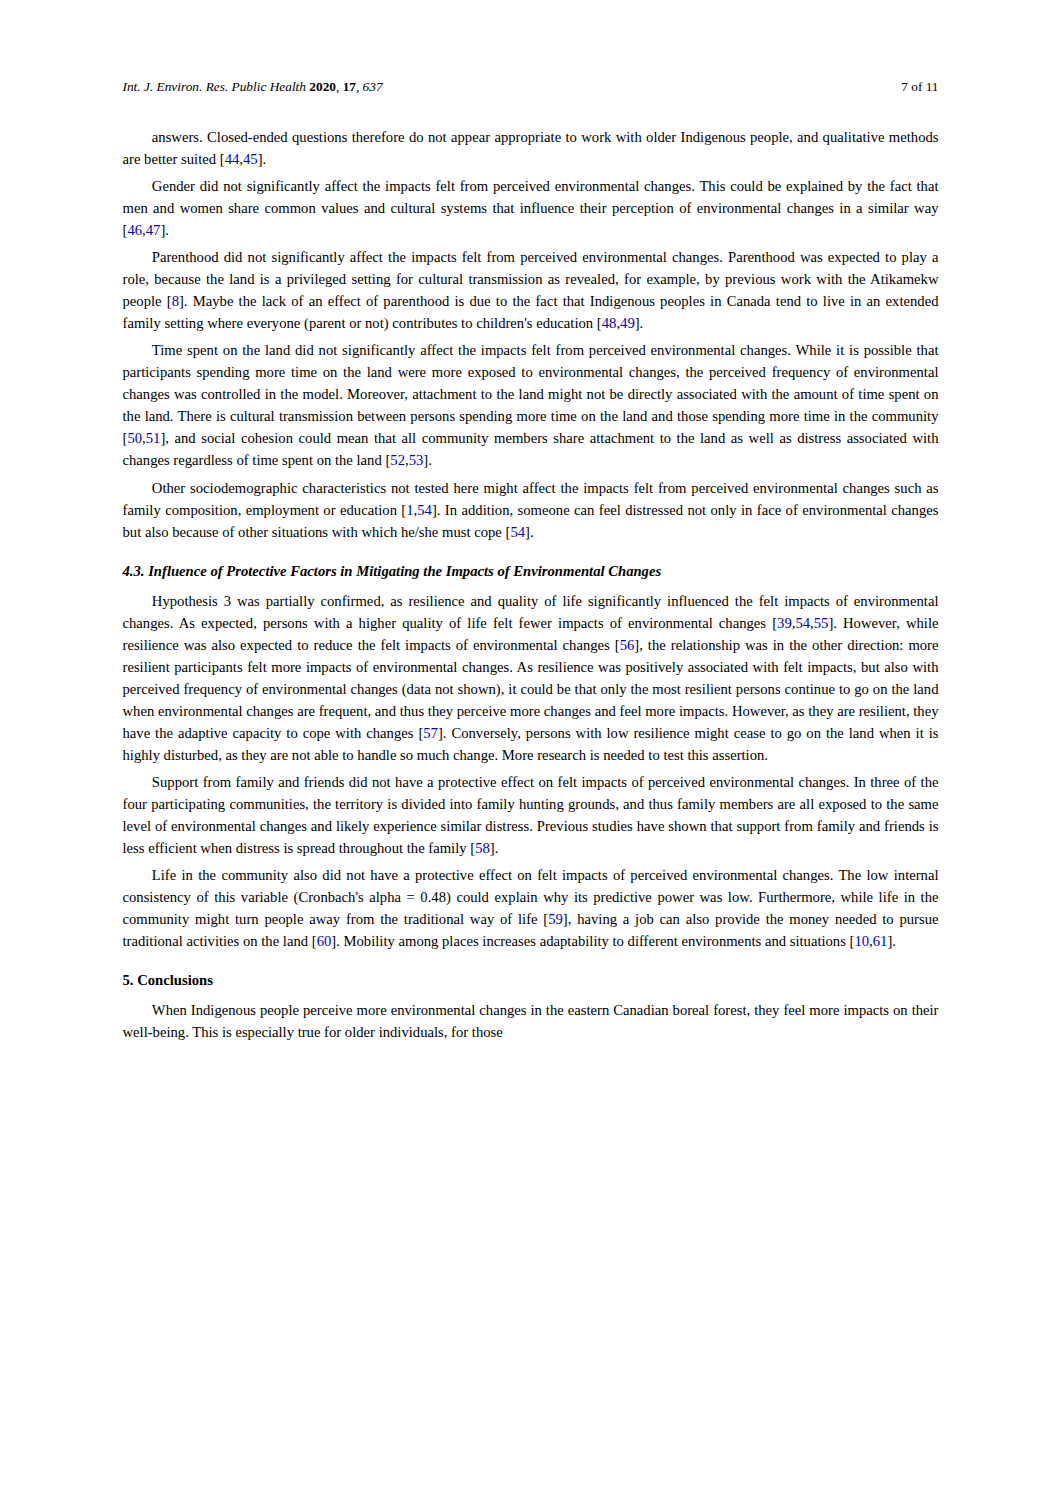Int. J. Environ. Res. Public Health 2020, 17, 637 7 of 11
answers. Closed-ended questions therefore do not appear appropriate to work with older Indigenous people, and qualitative methods are better suited [44,45].
Gender did not significantly affect the impacts felt from perceived environmental changes. This could be explained by the fact that men and women share common values and cultural systems that influence their perception of environmental changes in a similar way [46,47].
Parenthood did not significantly affect the impacts felt from perceived environmental changes. Parenthood was expected to play a role, because the land is a privileged setting for cultural transmission as revealed, for example, by previous work with the Atikamekw people [8]. Maybe the lack of an effect of parenthood is due to the fact that Indigenous peoples in Canada tend to live in an extended family setting where everyone (parent or not) contributes to children's education [48,49].
Time spent on the land did not significantly affect the impacts felt from perceived environmental changes. While it is possible that participants spending more time on the land were more exposed to environmental changes, the perceived frequency of environmental changes was controlled in the model. Moreover, attachment to the land might not be directly associated with the amount of time spent on the land. There is cultural transmission between persons spending more time on the land and those spending more time in the community [50,51], and social cohesion could mean that all community members share attachment to the land as well as distress associated with changes regardless of time spent on the land [52,53].
Other sociodemographic characteristics not tested here might affect the impacts felt from perceived environmental changes such as family composition, employment or education [1,54]. In addition, someone can feel distressed not only in face of environmental changes but also because of other situations with which he/she must cope [54].
4.3. Influence of Protective Factors in Mitigating the Impacts of Environmental Changes
Hypothesis 3 was partially confirmed, as resilience and quality of life significantly influenced the felt impacts of environmental changes. As expected, persons with a higher quality of life felt fewer impacts of environmental changes [39,54,55]. However, while resilience was also expected to reduce the felt impacts of environmental changes [56], the relationship was in the other direction: more resilient participants felt more impacts of environmental changes. As resilience was positively associated with felt impacts, but also with perceived frequency of environmental changes (data not shown), it could be that only the most resilient persons continue to go on the land when environmental changes are frequent, and thus they perceive more changes and feel more impacts. However, as they are resilient, they have the adaptive capacity to cope with changes [57]. Conversely, persons with low resilience might cease to go on the land when it is highly disturbed, as they are not able to handle so much change. More research is needed to test this assertion.
Support from family and friends did not have a protective effect on felt impacts of perceived environmental changes. In three of the four participating communities, the territory is divided into family hunting grounds, and thus family members are all exposed to the same level of environmental changes and likely experience similar distress. Previous studies have shown that support from family and friends is less efficient when distress is spread throughout the family [58].
Life in the community also did not have a protective effect on felt impacts of perceived environmental changes. The low internal consistency of this variable (Cronbach's alpha = 0.48) could explain why its predictive power was low. Furthermore, while life in the community might turn people away from the traditional way of life [59], having a job can also provide the money needed to pursue traditional activities on the land [60]. Mobility among places increases adaptability to different environments and situations [10,61].
5. Conclusions
When Indigenous people perceive more environmental changes in the eastern Canadian boreal forest, they feel more impacts on their well-being. This is especially true for older individuals, for those